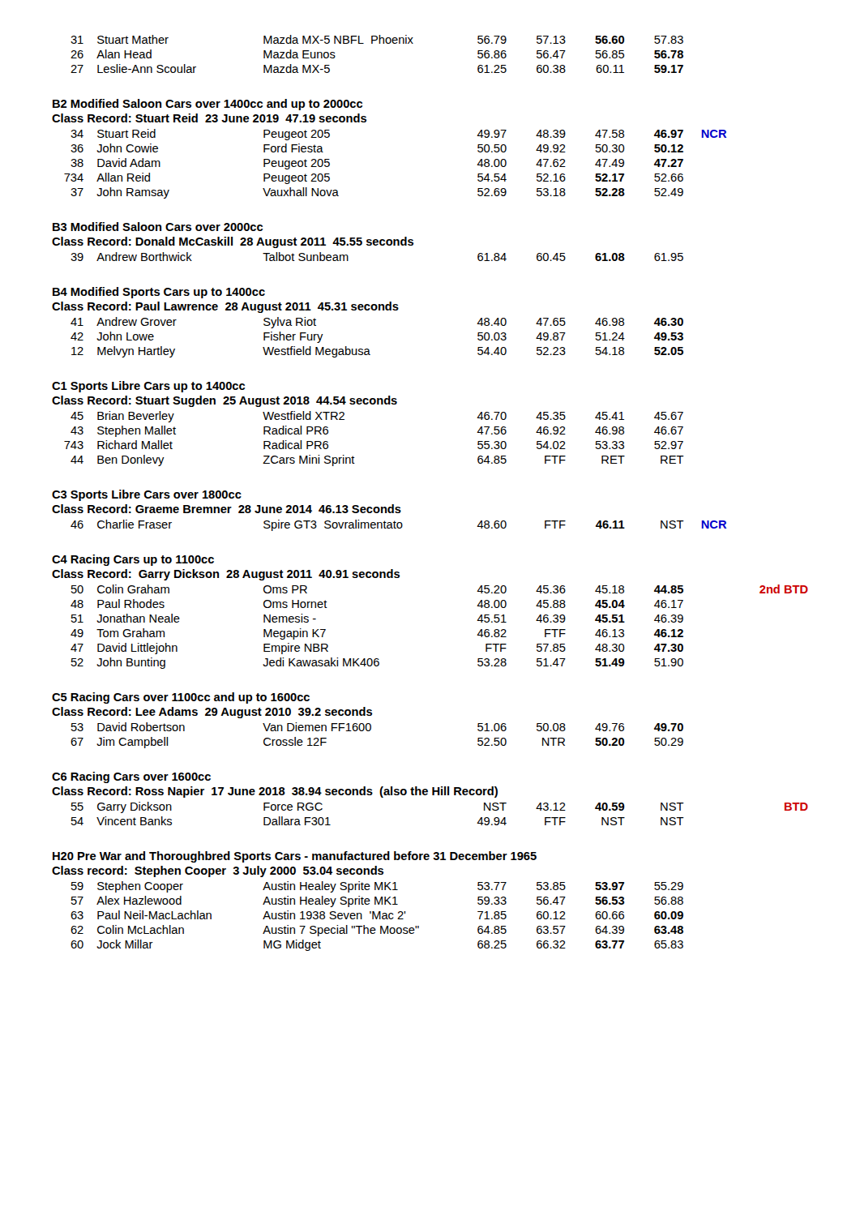| 31 | Stuart Mather | Mazda MX-5 NBFL Phoenix | 56.79 | 57.13 | 56.60 | 57.83 | | |
| 26 | Alan Head | Mazda Eunos | 56.86 | 56.47 | 56.85 | 56.78 | | |
| 27 | Leslie-Ann Scoular | Mazda MX-5 | 61.25 | 60.38 | 60.11 | 59.17 | | |
| B2 Modified Saloon Cars over 1400cc and up to 2000cc |
| Class Record: Stuart Reid 23 June 2019 47.19 seconds |
| 34 | Stuart Reid | Peugeot 205 | 49.97 | 48.39 | 47.58 | 46.97 | NCR | |
| 36 | John Cowie | Ford Fiesta | 50.50 | 49.92 | 50.30 | 50.12 | | |
| 38 | David Adam | Peugeot 205 | 48.00 | 47.62 | 47.49 | 47.27 | | |
| 734 | Allan Reid | Peugeot 205 | 54.54 | 52.16 | 52.17 | 52.66 | | |
| 37 | John Ramsay | Vauxhall Nova | 52.69 | 53.18 | 52.28 | 52.49 | | |
| B3 Modified Saloon Cars over 2000cc |
| Class Record: Donald McCaskill 28 August 2011 45.55 seconds |
| 39 | Andrew Borthwick | Talbot Sunbeam | 61.84 | 60.45 | 61.08 | 61.95 | | |
| B4 Modified Sports Cars up to 1400cc |
| Class Record: Paul Lawrence 28 August 2011 45.31 seconds |
| 41 | Andrew Grover | Sylva Riot | 48.40 | 47.65 | 46.98 | 46.30 | | |
| 42 | John Lowe | Fisher Fury | 50.03 | 49.87 | 51.24 | 49.53 | | |
| 12 | Melvyn Hartley | Westfield Megabusa | 54.40 | 52.23 | 54.18 | 52.05 | | |
| C1 Sports Libre Cars up to 1400cc |
| Class Record: Stuart Sugden 25 August 2018 44.54 seconds |
| 45 | Brian Beverley | Westfield XTR2 | 46.70 | 45.35 | 45.41 | 45.67 | | |
| 43 | Stephen Mallet | Radical PR6 | 47.56 | 46.92 | 46.98 | 46.67 | | |
| 743 | Richard Mallet | Radical PR6 | 55.30 | 54.02 | 53.33 | 52.97 | | |
| 44 | Ben Donlevy | ZCars Mini Sprint | 64.85 | FTF | RET | RET | | |
| C3 Sports Libre Cars over 1800cc |
| Class Record: Graeme Bremner 28 June 2014 46.13 Seconds |
| 46 | Charlie Fraser | Spire GT3 Sovralimentato | 48.60 | FTF | 46.11 | NST | NCR | |
| C4 Racing Cars up to 1100cc |
| Class Record: Garry Dickson 28 August 2011 40.91 seconds |
| 50 | Colin Graham | Oms PR | 45.20 | 45.36 | 45.18 | 44.85 | | 2nd BTD |
| 48 | Paul Rhodes | Oms Hornet | 48.00 | 45.88 | 45.04 | 46.17 | | |
| 51 | Jonathan Neale | Nemesis - | 45.51 | 46.39 | 45.51 | 46.39 | | |
| 49 | Tom Graham | Megapin K7 | 46.82 | FTF | 46.13 | 46.12 | | |
| 47 | David Littlejohn | Empire NBR | FTF | 57.85 | 48.30 | 47.30 | | |
| 52 | John Bunting | Jedi Kawasaki MK406 | 53.28 | 51.47 | 51.49 | 51.90 | | |
| C5 Racing Cars over 1100cc and up to 1600cc |
| Class Record: Lee Adams 29 August 2010 39.2 seconds |
| 53 | David Robertson | Van Diemen FF1600 | 51.06 | 50.08 | 49.76 | 49.70 | | |
| 67 | Jim Campbell | Crossle 12F | 52.50 | NTR | 50.20 | 50.29 | | |
| C6 Racing Cars over 1600cc |
| Class Record: Ross Napier 17 June 2018 38.94 seconds (also the Hill Record) |
| 55 | Garry Dickson | Force RGC | NST | 43.12 | 40.59 | NST | | BTD |
| 54 | Vincent Banks | Dallara F301 | 49.94 | FTF | NST | NST | | |
| H20 Pre War and Thoroughbred Sports Cars - manufactured before 31 December 1965 |
| Class record: Stephen Cooper 3 July 2000 53.04 seconds |
| 59 | Stephen Cooper | Austin Healey Sprite MK1 | 53.77 | 53.85 | 53.97 | 55.29 | | |
| 57 | Alex Hazlewood | Austin Healey Sprite MK1 | 59.33 | 56.47 | 56.53 | 56.88 | | |
| 63 | Paul Neil-MacLachlan | Austin 1938 Seven 'Mac 2' | 71.85 | 60.12 | 60.66 | 60.09 | | |
| 62 | Colin McLachlan | Austin 7 Special "The Moose" | 64.85 | 63.57 | 64.39 | 63.48 | | |
| 60 | Jock Millar | MG Midget | 68.25 | 66.32 | 63.77 | 65.83 | | |